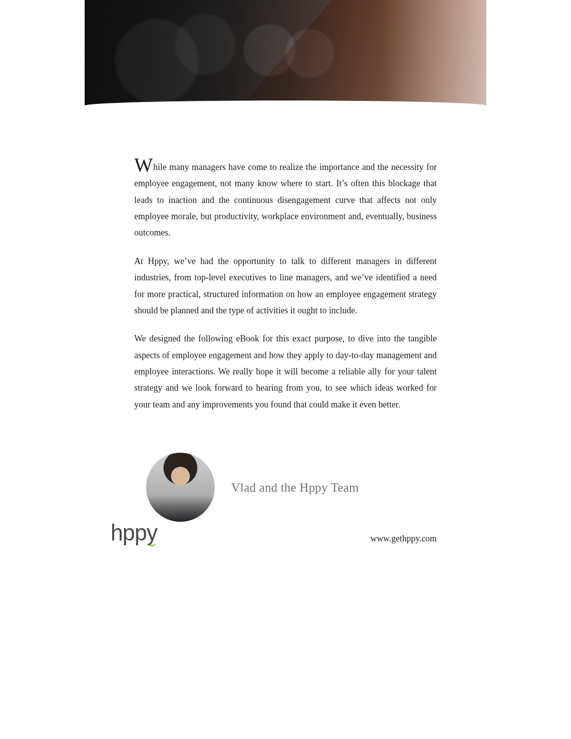While many managers have come to realize the importance and the necessity for employee engagement, not many know where to start. It’s often this blockage that leads to inaction and the continuous disengagement curve that affects not only employee morale, but productivity, workplace environment and, eventually, business outcomes.
At Hppy, we’ve had the opportunity to talk to different managers in different industries, from top-level executives to line managers, and we’ve identified a need for more practical, structured information on how an employee engagement strategy should be planned and the type of activities it ought to include.
We designed the following eBook for this exact purpose, to dive into the tangible aspects of employee engagement and how they apply to day-to-day management and employee interactions. We really hope it will become a reliable ally for your talent strategy and we look forward to hearing from you, to see which ideas worked for your team and any improvements you found that could make it even better.
Vlad and the Hppy Team
hppy
www.gethppy.com